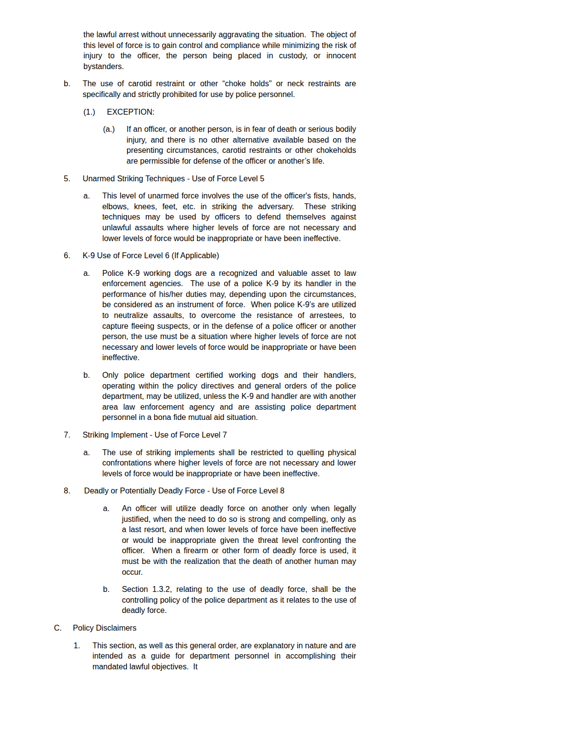the lawful arrest without unnecessarily aggravating the situation. The object of this level of force is to gain control and compliance while minimizing the risk of injury to the officer, the person being placed in custody, or innocent bystanders.
b.
The use of carotid restraint or other “choke holds" or neck restraints are specifically and strictly prohibited for use by police personnel.
(1.)
EXCEPTION:
(a.)
If an officer, or another person, is in fear of death or serious bodily injury, and there is no other alternative available based on the presenting circumstances, carotid restraints or other chokeholds are permissible for defense of the officer or another’s life.
5.
Unarmed Striking Techniques - Use of Force Level 5
a.
This level of unarmed force involves the use of the officer's fists, hands, elbows, knees, feet, etc. in striking the adversary. These striking techniques may be used by officers to defend themselves against unlawful assaults where higher levels of force are not necessary and lower levels of force would be inappropriate or have been ineffective.
6.
K-9 Use of Force Level 6 (If Applicable)
a.
Police K-9 working dogs are a recognized and valuable asset to law enforcement agencies. The use of a police K-9 by its handler in the performance of his/her duties may, depending upon the circumstances, be considered as an instrument of force. When police K-9's are utilized to neutralize assaults, to overcome the resistance of arrestees, to capture fleeing suspects, or in the defense of a police officer or another person, the use must be a situation where higher levels of force are not necessary and lower levels of force would be inappropriate or have been ineffective.
b.
Only police department certified working dogs and their handlers, operating within the policy directives and general orders of the police department, may be utilized, unless the K-9 and handler are with another area law enforcement agency and are assisting police department personnel in a bona fide mutual aid situation.
7.
Striking Implement - Use of Force Level 7
a.
The use of striking implements shall be restricted to quelling physical confrontations where higher levels of force are not necessary and lower levels of force would be inappropriate or have been ineffective.
8.
Deadly or Potentially Deadly Force - Use of Force Level 8
a.
An officer will utilize deadly force on another only when legally justified, when the need to do so is strong and compelling, only as a last resort, and when lower levels of force have been ineffective or would be inappropriate given the threat level confronting the officer. When a firearm or other form of deadly force is used, it must be with the realization that the death of another human may occur.
b.
Section 1.3.2, relating to the use of deadly force, shall be the controlling policy of the police department as it relates to the use of deadly force.
C.
Policy Disclaimers
1.
This section, as well as this general order, are explanatory in nature and are intended as a guide for department personnel in accomplishing their mandated lawful objectives. It